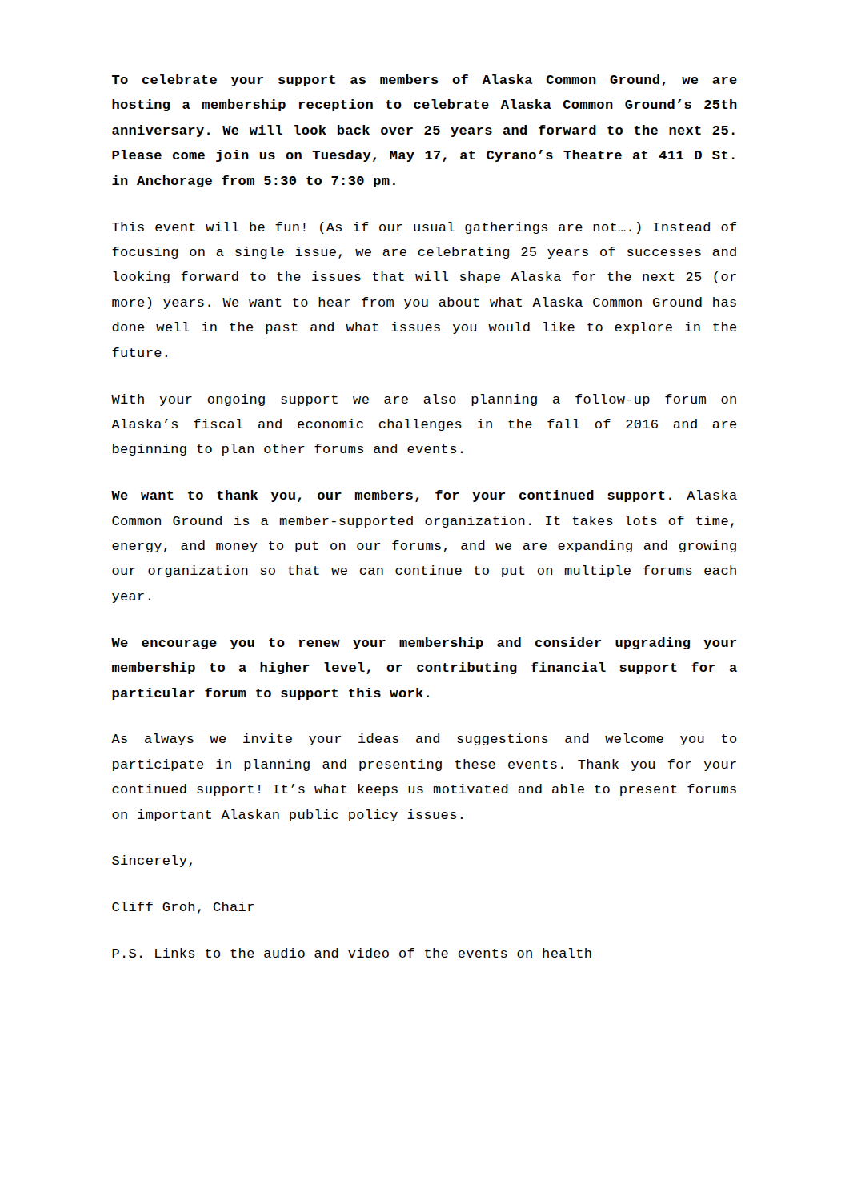To celebrate your support as members of Alaska Common Ground, we are hosting a membership reception to celebrate Alaska Common Ground’s 25th anniversary. We will look back over 25 years and forward to the next 25. Please come join us on Tuesday, May 17, at Cyrano’s Theatre at 411 D St. in Anchorage from 5:30 to 7:30 pm.
This event will be fun! (As if our usual gatherings are not….) Instead of focusing on a single issue, we are celebrating 25 years of successes and looking forward to the issues that will shape Alaska for the next 25 (or more) years. We want to hear from you about what Alaska Common Ground has done well in the past and what issues you would like to explore in the future.
With your ongoing support we are also planning a follow-up forum on Alaska’s fiscal and economic challenges in the fall of 2016 and are beginning to plan other forums and events.
We want to thank you, our members, for your continued support. Alaska Common Ground is a member-supported organization. It takes lots of time, energy, and money to put on our forums, and we are expanding and growing our organization so that we can continue to put on multiple forums each year.
We encourage you to renew your membership and consider upgrading your membership to a higher level, or contributing financial support for a particular forum to support this work.
As always we invite your ideas and suggestions and welcome you to participate in planning and presenting these events. Thank you for your continued support! It’s what keeps us motivated and able to present forums on important Alaskan public policy issues.
Sincerely,
Cliff Groh, Chair
P.S. Links to the audio and video of the events on health